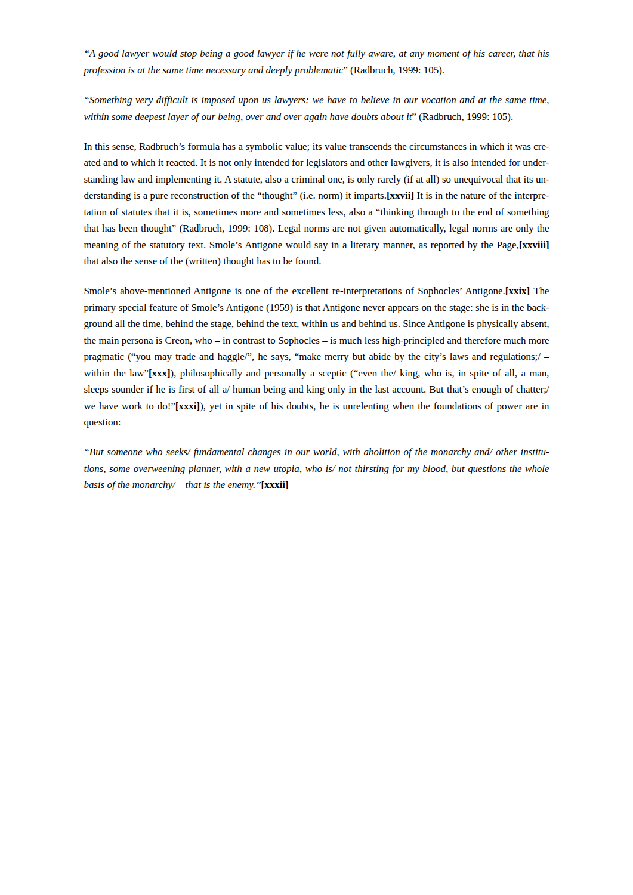“A good lawyer would stop being a good lawyer if he were not fully aware, at any moment of his career, that his profession is at the same time necessary and deeply problematic” (Radbruch, 1999: 105).
“Something very difficult is imposed upon us lawyers: we have to believe in our vocation and at the same time, within some deepest layer of our being, over and over again have doubts about it” (Radbruch, 1999: 105).
In this sense, Radbruch’s formula has a symbolic value; its value transcends the circumstances in which it was created and to which it reacted. It is not only intended for legislators and other lawgivers, it is also intended for understanding law and implementing it. A statute, also a criminal one, is only rarely (if at all) so unequivocal that its understanding is a pure reconstruction of the “thought” (i.e. norm) it imparts.[xxvii] It is in the nature of the interpretation of statutes that it is, sometimes more and sometimes less, also a “thinking through to the end of something that has been thought” (Radbruch, 1999: 108). Legal norms are not given automatically, legal norms are only the meaning of the statutory text. Smole’s Antigone would say in a literary manner, as reported by the Page,[xxviii] that also the sense of the (written) thought has to be found.
Smole’s above-mentioned Antigone is one of the excellent re-interpretations of Sophocles’ Antigone.[xxix] The primary special feature of Smole’s Antigone (1959) is that Antigone never appears on the stage: she is in the background all the time, behind the stage, behind the text, within us and behind us. Since Antigone is physically absent, the main persona is Creon, who – in contrast to Sophocles – is much less high-principled and therefore much more pragmatic (“you may trade and haggle/”, he says, “make merry but abide by the city’s laws and regulations;/ – within the law”[xxx]), philosophically and personally a sceptic (“even the/ king, who is, in spite of all, a man, sleeps sounder if he is first of all a/ human being and king only in the last account. But that’s enough of chatter;/ we have work to do!”[xxxi]), yet in spite of his doubts, he is unrelenting when the foundations of power are in question:
“But someone who seeks/ fundamental changes in our world, with abolition of the monarchy and/ other institutions, some overweening planner, with a new utopia, who is/ not thirsting for my blood, but questions the whole basis of the monarchy/ – that is the enemy.”[xxxii]